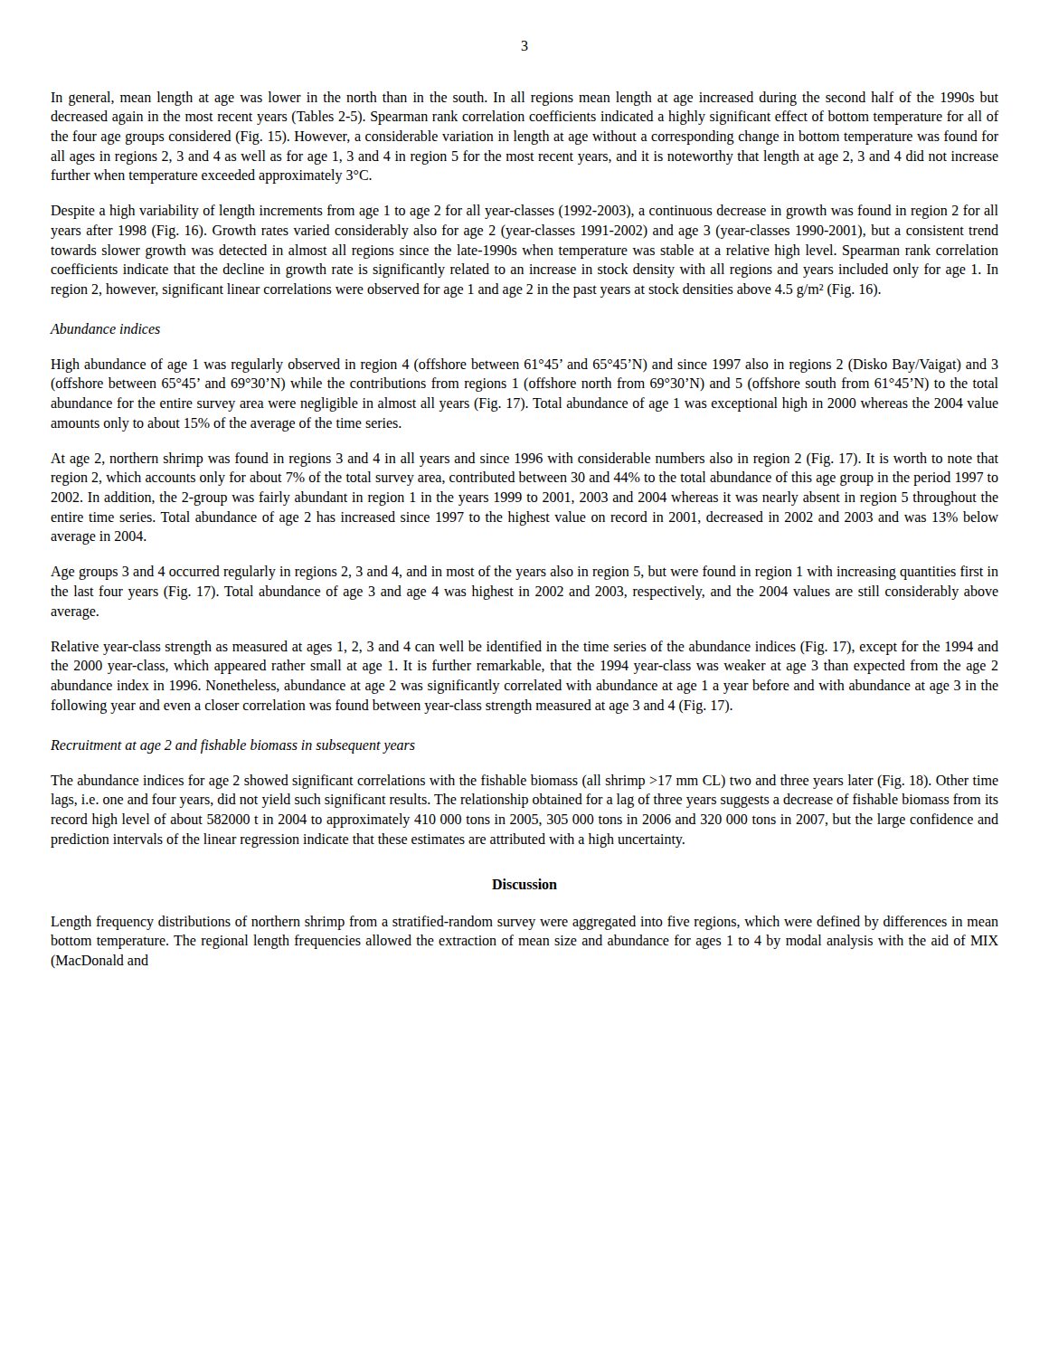3
In general, mean length at age was lower in the north than in the south. In all regions mean length at age increased during the second half of the 1990s but decreased again in the most recent years (Tables 2-5). Spearman rank correlation coefficients indicated a highly significant effect of bottom temperature for all of the four age groups considered (Fig. 15). However, a considerable variation in length at age without a corresponding change in bottom temperature was found for all ages in regions 2, 3 and 4 as well as for age 1, 3 and 4 in region 5 for the most recent years, and it is noteworthy that length at age 2, 3 and 4 did not increase further when temperature exceeded approximately 3°C.
Despite a high variability of length increments from age 1 to age 2 for all year-classes (1992-2003), a continuous decrease in growth was found in region 2 for all years after 1998 (Fig. 16). Growth rates varied considerably also for age 2 (year-classes 1991-2002) and age 3 (year-classes 1990-2001), but a consistent trend towards slower growth was detected in almost all regions since the late-1990s when temperature was stable at a relative high level. Spearman rank correlation coefficients indicate that the decline in growth rate is significantly related to an increase in stock density with all regions and years included only for age 1. In region 2, however, significant linear correlations were observed for age 1 and age 2 in the past years at stock densities above 4.5 g/m² (Fig. 16).
Abundance indices
High abundance of age 1 was regularly observed in region 4 (offshore between 61°45’ and 65°45’N) and since 1997 also in regions 2 (Disko Bay/Vaigat) and 3 (offshore between 65°45’ and 69°30’N) while the contributions from regions 1 (offshore north from 69°30’N) and 5 (offshore south from 61°45’N) to the total abundance for the entire survey area were negligible in almost all years (Fig. 17). Total abundance of age 1 was exceptional high in 2000 whereas the 2004 value amounts only to about 15% of the average of the time series.
At age 2, northern shrimp was found in regions 3 and 4 in all years and since 1996 with considerable numbers also in region 2 (Fig. 17). It is worth to note that region 2, which accounts only for about 7% of the total survey area, contributed between 30 and 44% to the total abundance of this age group in the period 1997 to 2002. In addition, the 2-group was fairly abundant in region 1 in the years 1999 to 2001, 2003 and 2004 whereas it was nearly absent in region 5 throughout the entire time series. Total abundance of age 2 has increased since 1997 to the highest value on record in 2001, decreased in 2002 and 2003 and was 13% below average in 2004.
Age groups 3 and 4 occurred regularly in regions 2, 3 and 4, and in most of the years also in region 5, but were found in region 1 with increasing quantities first in the last four years (Fig. 17). Total abundance of age 3 and age 4 was highest in 2002 and 2003, respectively, and the 2004 values are still considerably above average.
Relative year-class strength as measured at ages 1, 2, 3 and 4 can well be identified in the time series of the abundance indices (Fig. 17), except for the 1994 and the 2000 year-class, which appeared rather small at age 1. It is further remarkable, that the 1994 year-class was weaker at age 3 than expected from the age 2 abundance index in 1996. Nonetheless, abundance at age 2 was significantly correlated with abundance at age 1 a year before and with abundance at age 3 in the following year and even a closer correlation was found between year-class strength measured at age 3 and 4 (Fig. 17).
Recruitment at age 2 and fishable biomass in subsequent years
The abundance indices for age 2 showed significant correlations with the fishable biomass (all shrimp >17 mm CL) two and three years later (Fig. 18). Other time lags, i.e. one and four years, did not yield such significant results. The relationship obtained for a lag of three years suggests a decrease of fishable biomass from its record high level of about 582000 t in 2004 to approximately 410 000 tons in 2005, 305 000 tons in 2006 and 320 000 tons in 2007, but the large confidence and prediction intervals of the linear regression indicate that these estimates are attributed with a high uncertainty.
Discussion
Length frequency distributions of northern shrimp from a stratified-random survey were aggregated into five regions, which were defined by differences in mean bottom temperature. The regional length frequencies allowed the extraction of mean size and abundance for ages 1 to 4 by modal analysis with the aid of MIX (MacDonald and